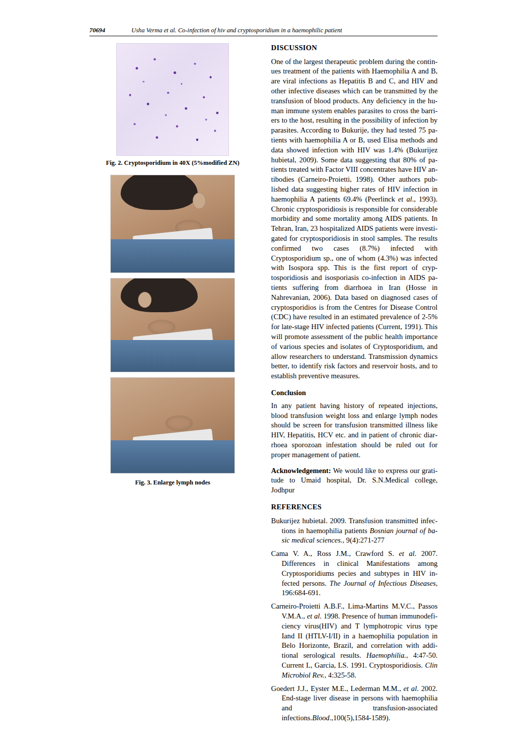70694 Usha Verma et al. Co-infection of hiv and cryptosporidium in a haemophilic patient
Fig. 2. Cryptosporidium in 40X (5%modified ZN)
Fig. 3. Enlarge lymph nodes
DISCUSSION
One of the largest therapeutic problem during the continues treatment of the patients with Haemophilia A and B, are viral infections as Hepatitis B and C, and HIV and other infective diseases which can be transmitted by the transfusion of blood products. Any deficiency in the human immune system enables parasites to cross the barriers to the host, resulting in the possibility of infection by parasites. According to Bukurije, they had tested 75 patients with haemophilia A or B, used Elisa methods and data showed infection with HIV was 1.4% (Bukurijez hubietal, 2009). Some data suggesting that 80% of patients treated with Factor VIII concentrates have HIV antibodies (Carneiro-Proietti, 1998). Other authors published data suggesting higher rates of HIV infection in haemophilia A patients 69.4% (Peerlinck et al., 1993). Chronic cryptosporidiosis is responsible for considerable morbidity and some mortality among AIDS patients. In Tehran, Iran, 23 hospitalized AIDS patients were investigated for cryptosporidiosis in stool samples. The results confirmed two cases (8.7%) infected with Cryptosporidium sp., one of whom (4.3%) was infected with Isospora spp. This is the first report of cryptosporidiosis and isosporiasis co-infection in AIDS patients suffering from diarrhoea in Iran (Hosse in Nahrevanian, 2006). Data based on diagnosed cases of cryptosporidios is from the Centres for Disease Control (CDC) have resulted in an estimated prevalence of 2-5% for late-stage HIV infected patients (Current, 1991). This will promote assessment of the public health importance of various species and isolates of Cryptosporidium, and allow researchers to understand. Transmission dynamics better, to identify risk factors and reservoir hosts, and to establish preventive measures.
Conclusion
In any patient having history of repeated injections, blood transfusion weight loss and enlarge lymph nodes should be screen for transfusion transmitted illness like HIV, Hepatitis, HCV etc. and in patient of chronic diarrhoea sporozoan infestation should be ruled out for proper management of patient.
Acknowledgement: We would like to express our gratitude to Umaid hospital, Dr. S.N.Medical college, Jodhpur
REFERENCES
Bukurijez hubietal. 2009. Transfusion transmitted infections in haemophilia patients Bosnian journal of basic medical sciences., 9(4):271-277
Cama V. A., Ross J.M., Crawford S. et al. 2007. Differences in clinical Manifestations among Cryptosporidiums pecies and subtypes in HIV infected persons. The Journal of Infectious Diseases, 196:684-691.
Carneiro-Proietti A.B.F., Lima-Martins M.V.C., Passos V.M.A., et al. 1998. Presence of human immunodeficiency virus(HIV) and T lymphotropic virus type Iand II (HTLV-I/II) in a haemophilia population in Belo Horizonte, Brazil, and correlation with additional serological results. Haemophilia., 4:47-50. Current L, Garcia, LS. 1991. Cryptosporidiosis. Clin Microbiol Rev., 4:325-58.
Goedert J.J., Eyster M.E., Lederman M.M., et al. 2002. End-stage liver disease in persons with haemophilia and transfusion-associated infections.Blood.,100(5),1584-1589).